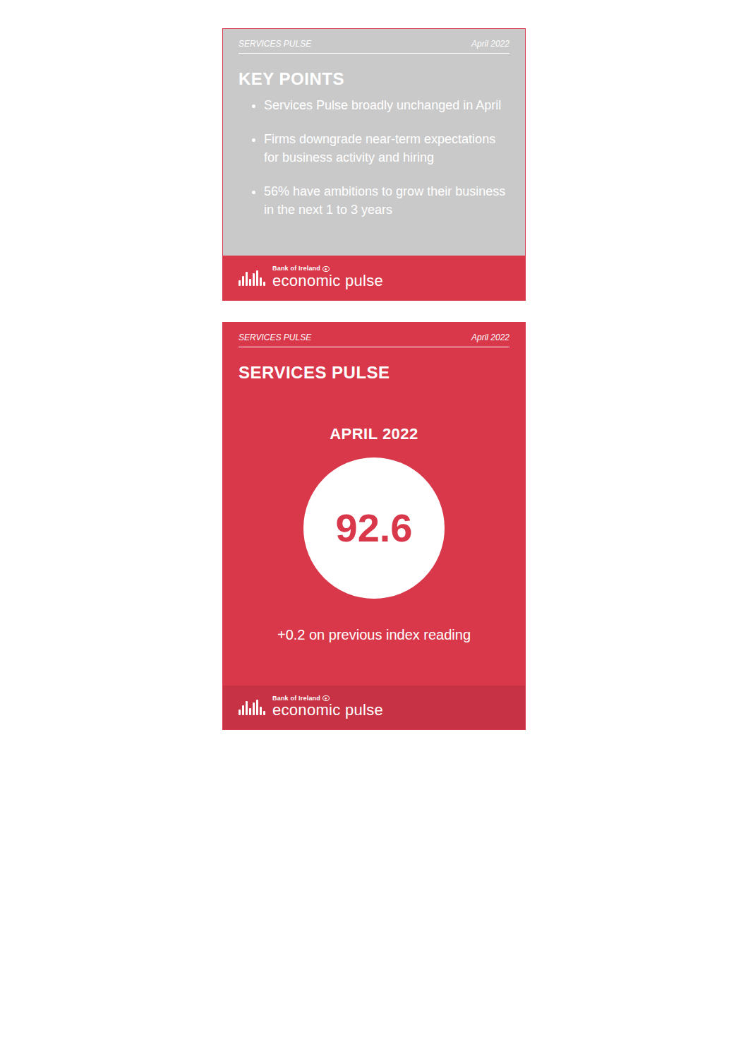SERVICES PULSE April 2022
KEY POINTS
Services Pulse broadly unchanged in April
Firms downgrade near-term expectations for business activity and hiring
56% have ambitions to grow their business in the next 1 to 3 years
Bank of Ireland ●
economic pulse
SERVICES PULSE April 2022
SERVICES PULSE
APRIL 2022
92.6
+0.2 on previous index reading
Bank of Ireland ●
economic pulse